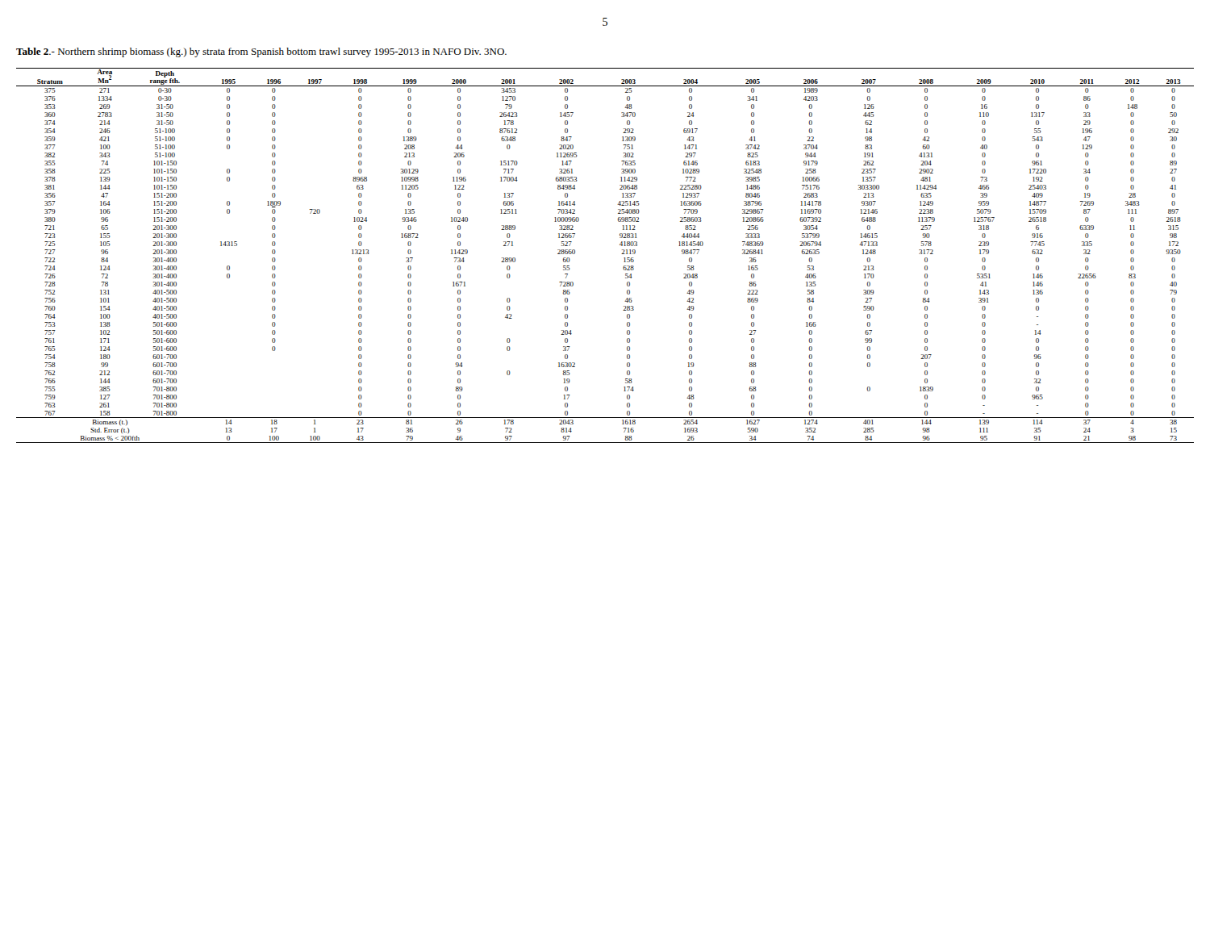5
Table 2.- Northern shrimp biomass (kg.) by strata from Spanish bottom trawl survey 1995-2013 in NAFO Div. 3NO.
| Stratum | Area Mn 2 | Depth range fth. | 1995 | 1996 | 1997 | 1998 | 1999 | 2000 | 2001 | 2002 | 2003 | 2004 | 2005 | 2006 | 2007 | 2008 | 2009 | 2010 | 2011 | 2012 | 2013 |
| --- | --- | --- | --- | --- | --- | --- | --- | --- | --- | --- | --- | --- | --- | --- | --- | --- | --- | --- | --- | --- | --- |
| 375 | 271 | 0-30 | 0 | 0 | | 0 | 0 | 0 | 3453 | 0 | 25 | 0 | 0 | 1989 | 0 | 0 | 0 | 0 | 0 | 0 | 0 |
| 376 | 1334 | 0-30 | 0 | 0 | | 0 | 0 | 0 | 1270 | 0 | 0 | 0 | 341 | 4203 | 0 | 0 | 0 | 0 | 86 | 0 | 0 |
| 353 | 269 | 31-50 | 0 | 0 | | 0 | 0 | 0 | 79 | 0 | 48 | 0 | 0 | 0 | 126 | 0 | 16 | 0 | 0 | 148 | 0 |
| 360 | 2783 | 31-50 | 0 | 0 | | 0 | 0 | 0 | 26423 | 1457 | 3470 | 24 | 0 | 0 | 445 | 0 | 110 | 1317 | 33 | 0 | 50 |
| 374 | 214 | 31-50 | 0 | 0 | | 0 | 0 | 0 | 178 | 0 | 0 | 0 | 0 | 0 | 62 | 0 | 0 | 0 | 29 | 0 | 0 |
| 354 | 246 | 51-100 | 0 | 0 | | 0 | 0 | 0 | 87612 | 0 | 292 | 6917 | 0 | 0 | 14 | 0 | 0 | 55 | 196 | 0 | 292 |
| 359 | 421 | 51-100 | 0 | 0 | | 0 | 1389 | 0 | 6348 | 847 | 1309 | 43 | 41 | 22 | 98 | 42 | 0 | 543 | 47 | 0 | 30 |
| 377 | 100 | 51-100 | 0 | 0 | | 0 | 208 | 44 | 0 | 2020 | 751 | 1471 | 3742 | 3704 | 83 | 60 | 40 | 0 | 129 | 0 | 0 |
| 382 | 343 | 51-100 | | 0 | | 0 | 213 | 206 | | 112695 | 302 | 297 | 825 | 944 | 191 | 4131 | 0 | 0 | 0 | 0 | 0 |
| 355 | 74 | 101-150 | | 0 | | 0 | 0 | 0 | 15170 | 147 | 7635 | 6146 | 6183 | 9179 | 262 | 204 | 0 | 961 | 0 | 0 | 89 |
| 358 | 225 | 101-150 | 0 | 0 | | 0 | 30129 | 0 | 717 | 3261 | 3900 | 10289 | 32548 | 258 | 2357 | 2902 | 0 | 17220 | 34 | 0 | 27 |
| 378 | 139 | 101-150 | 0 | 0 | | 8968 | 10998 | 1196 | 17004 | 680353 | 11429 | 772 | 3985 | 10066 | 1357 | 481 | 73 | 192 | 0 | 0 | 0 |
| 381 | 144 | 101-150 | | 0 | | 63 | 11205 | 122 | | 84984 | 20648 | 225280 | 1486 | 75176 | 303300 | 114294 | 466 | 25403 | 0 | 0 | 41 |
| 356 | 47 | 151-200 | | 0 | | 0 | 0 | 0 | 137 | 0 | 1337 | 12937 | 8046 | 2683 | 213 | 635 | 39 | 409 | 19 | 28 | 0 |
| 357 | 164 | 151-200 | 0 | 1809 | | 0 | 0 | 0 | 606 | 16414 | 425145 | 163606 | 38796 | 114178 | 9307 | 1249 | 959 | 14877 | 7269 | 3483 | 0 |
| 379 | 106 | 151-200 | 0 | 0 | 720 | 0 | 135 | 0 | 12511 | 70342 | 254080 | 7709 | 329867 | 116970 | 12146 | 2238 | 5079 | 15709 | 87 | 111 | 897 |
| 380 | 96 | 151-200 | | 0 | | 1024 | 9346 | 10240 | | 1000960 | 698502 | 258603 | 120866 | 607392 | 6488 | 11379 | 125767 | 26518 | 0 | 0 | 2618 |
| 721 | 65 | 201-300 | | 0 | | 0 | 0 | 0 | 2889 | 3282 | 1112 | 852 | 256 | 3054 | 0 | 257 | 318 | 6 | 6339 | 11 | 315 |
| 723 | 155 | 201-300 | | 0 | | 0 | 16872 | 0 | 0 | 12667 | 92831 | 44044 | 3333 | 53799 | 14615 | 90 | 0 | 916 | 0 | 0 | 98 |
| 725 | 105 | 201-300 | 14315 | 0 | | 0 | 0 | 0 | 271 | 527 | 41803 | 1814540 | 748369 | 206794 | 47133 | 578 | 239 | 7745 | 335 | 0 | 172 |
| 727 | 96 | 201-300 | | 0 | | 13213 | 0 | 11429 | | 28660 | 2119 | 98477 | 326841 | 62635 | 1248 | 3172 | 179 | 632 | 32 | 0 | 9350 |
| 722 | 84 | 301-400 | | 0 | | 0 | 37 | 734 | 2890 | 60 | 156 | 0 | 36 | 0 | 0 | 0 | 0 | 0 | 0 | 0 | 0 |
| 724 | 124 | 301-400 | 0 | 0 | | 0 | 0 | 0 | 0 | 55 | 628 | 58 | 165 | 53 | 213 | 0 | 0 | 0 | 0 | 0 | 0 |
| 726 | 72 | 301-400 | 0 | 0 | | 0 | 0 | 0 | 0 | 7 | 54 | 2048 | 0 | 406 | 170 | 0 | 5351 | 146 | 22656 | 83 | 0 |
| 728 | 78 | 301-400 | | 0 | | 0 | 0 | 1671 | | 7280 | 0 | 0 | 86 | 135 | 0 | 0 | 41 | 146 | 0 | 0 | 40 |
| 752 | 131 | 401-500 | | 0 | | 0 | 0 | 0 | | 86 | 0 | 49 | 222 | 58 | 309 | 0 | 143 | 136 | 0 | 0 | 79 |
| 756 | 101 | 401-500 | | 0 | | 0 | 0 | 0 | 0 | 0 | 46 | 42 | 869 | 84 | 27 | 84 | 391 | 0 | 0 | 0 | 0 |
| 760 | 154 | 401-500 | | 0 | | 0 | 0 | 0 | 0 | 0 | 283 | 49 | 0 | 0 | 590 | 0 | 0 | 0 | 0 | 0 | 0 |
| 764 | 100 | 401-500 | | 0 | | 0 | 0 | 0 | 42 | 0 | 0 | 0 | 0 | 0 | 0 | 0 | 0 | - | 0 | 0 | 0 |
| 753 | 138 | 501-600 | | 0 | | 0 | 0 | 0 | | 0 | 0 | 0 | 0 | 166 | 0 | 0 | 0 | - | 0 | 0 | 0 |
| 757 | 102 | 501-600 | | 0 | | 0 | 0 | 0 | | 204 | 0 | 0 | 27 | 0 | 67 | 0 | 0 | 14 | 0 | 0 | 0 |
| 761 | 171 | 501-600 | | 0 | | 0 | 0 | 0 | 0 | 0 | 0 | 0 | 0 | 0 | 99 | 0 | 0 | 0 | 0 | 0 | 0 |
| 765 | 124 | 501-600 | | 0 | | 0 | 0 | 0 | 0 | 37 | 0 | 0 | 0 | 0 | 0 | 0 | 0 | 0 | 0 | 0 | 0 |
| 754 | 180 | 601-700 | | | | 0 | 0 | 0 | | 0 | 0 | 0 | 0 | 0 | 0 | 207 | 0 | 96 | 0 | 0 | 0 |
| 758 | 99 | 601-700 | | | | 0 | 0 | 94 | | 16302 | 0 | 19 | 88 | 0 | 0 | 0 | 0 | 0 | 0 | 0 | 0 |
| 762 | 212 | 601-700 | | | | 0 | 0 | 0 | 0 | 85 | 0 | 0 | 0 | 0 | | 0 | 0 | 0 | 0 | 0 | 0 |
| 766 | 144 | 601-700 | | | | 0 | 0 | 0 | | 19 | 58 | 0 | 0 | 0 | | 0 | 0 | 32 | 0 | 0 | 0 |
| 755 | 385 | 701-800 | | | | 0 | 0 | 89 | | 0 | 174 | 0 | 68 | 0 | 0 | 1839 | 0 | 0 | 0 | 0 | 0 |
| 759 | 127 | 701-800 | | | | 0 | 0 | 0 | | 17 | 0 | 48 | 0 | 0 | | 0 | 0 | 965 | 0 | 0 | 0 |
| 763 | 261 | 701-800 | | | | 0 | 0 | 0 | | 0 | 0 | 0 | 0 | 0 | | 0 | - | - | 0 | 0 | 0 |
| 767 | 158 | 701-800 | | | | 0 | 0 | 0 | | 0 | 0 | 0 | 0 | 0 | | 0 | - | - | 0 | 0 | 0 |
| Biomass (t.) | 14 | 18 | 1 | 23 | 81 | 26 | 178 | 2043 | 1618 | 2654 | 1627 | 1274 | 401 | 144 | 139 | 114 | 37 | 4 | 38 |
| Std. Error (t.) | 13 | 17 | 1 | 17 | 36 | 9 | 72 | 814 | 716 | 1693 | 590 | 352 | 285 | 98 | 111 | 35 | 24 | 3 | 15 |
| Biomass % < 200fth | 0 | 100 | 100 | 43 | 79 | 46 | 97 | 97 | 88 | 26 | 34 | 74 | 84 | 96 | 95 | 91 | 21 | 98 | 73 |